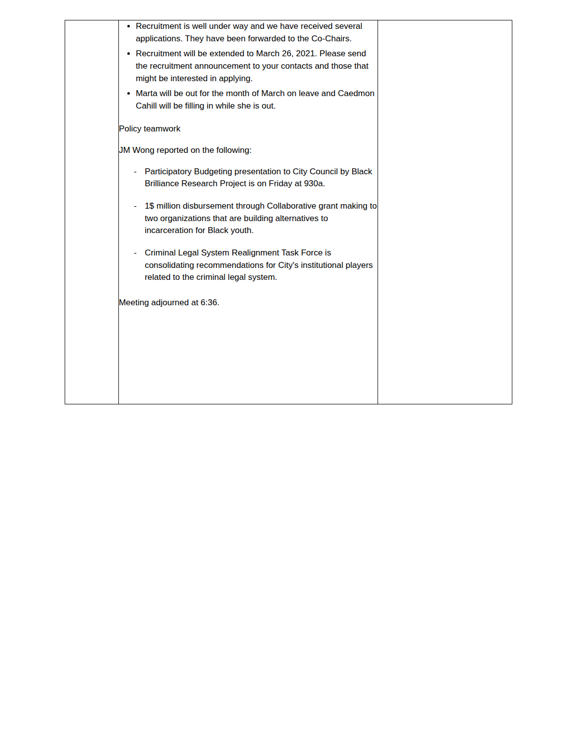| | Recruitment is well under way and we have received several applications. They have been forwarded to the Co-Chairs. Recruitment will be extended to March 26, 2021. Please send the recruitment announcement to your contacts and those that might be interested in applying. Marta will be out for the month of March on leave and Caedmon Cahill will be filling in while she is out. Policy teamwork JM Wong reported on the following: Participatory Budgeting presentation to City Council by Black Brilliance Research Project is on Friday at 930a. 1$ million disbursement through Collaborative grant making to two organizations that are building alternatives to incarceration for Black youth. Criminal Legal System Realignment Task Force is consolidating recommendations for City's institutional players related to the criminal legal system. Meeting adjourned at 6:36. | |